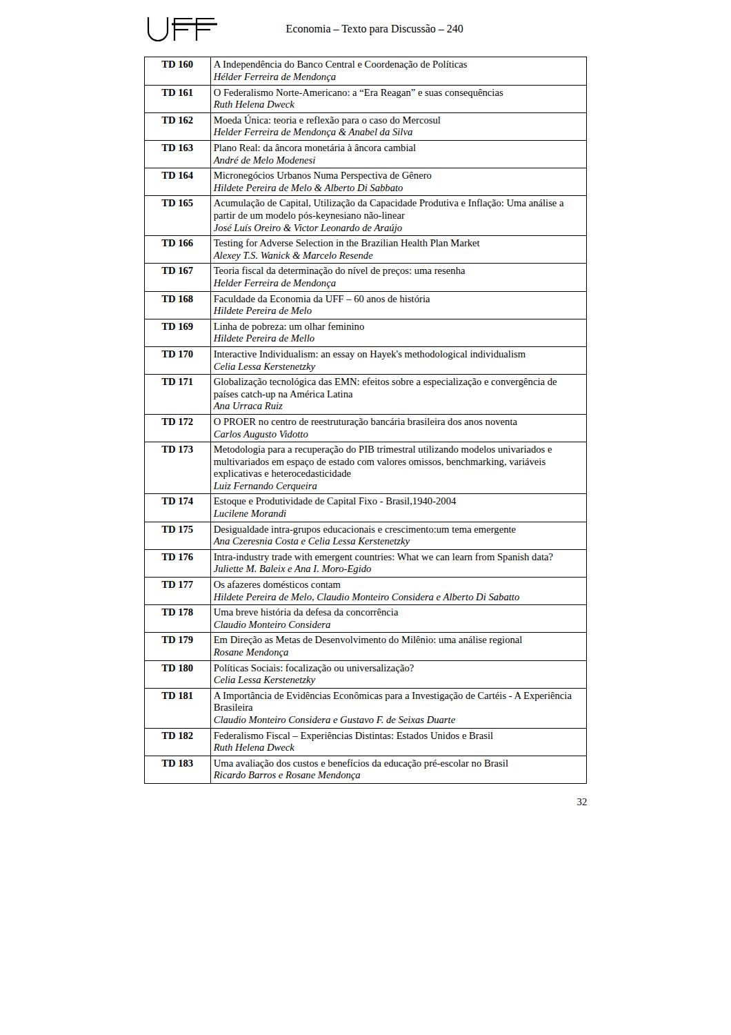Economia – Texto para Discussão – 240
| TD 160 | A Independência do Banco Central e Coordenação de Políticas Hélder Ferreira de Mendonça |
| TD 161 | O Federalismo Norte-Americano: a “Era Reagan” e suas consequências Ruth Helena Dweck |
| TD 162 | Moeda Única: teoria e reflexão para o caso do Mercosul Helder Ferreira de Mendonça & Anabel da Silva |
| TD 163 | Plano Real: da âncora monetária à âncora cambial André de Melo Modenesi |
| TD 164 | Micronegócios Urbanos Numa Perspectiva de Gênero Hildete Pereira de Melo & Alberto Di Sabbato |
| TD 165 | Acumulação de Capital, Utilização da Capacidade Produtiva e Inflação: Uma análise a partir de um modelo pós-keynesiano não-linear José Luís Oreiro & Victor Leonardo de Araújo |
| TD 166 | Testing for Adverse Selection in the Brazilian Health Plan Market Alexey T.S. Wanick & Marcelo Resende |
| TD 167 | Teoria fiscal da determinação do nível de preços: uma resenha Helder Ferreira de Mendonça |
| TD 168 | Faculdade da Economia da UFF – 60 anos de história Hildete Pereira de Melo |
| TD 169 | Linha de pobreza: um olhar feminino Hildete Pereira de Mello |
| TD 170 | Interactive Individualism: an essay on Hayek's methodological individualism Celia Lessa Kerstenetzky |
| TD 171 | Globalização tecnológica das EMN: efeitos sobre a especialização e convergência de países catch-up na América Latina Ana Urraca Ruiz |
| TD 172 | O PROER no centro de reestruturação bancária brasileira dos anos noventa Carlos Augusto Vidotto |
| TD 173 | Metodologia para a recuperação do PIB trimestral utilizando modelos univariados e multivariados em espaço de estado com valores omissos, benchmarking, variáveis explicativas e heterocedasticidade Luiz Fernando Cerqueira |
| TD 174 | Estoque e Produtividade de Capital Fixo - Brasil,1940-2004 Lucilene Morandi |
| TD 175 | Desigualdade intra-grupos educacionais e crescimento:um tema emergente Ana Czeresnia Costa e Celia Lessa Kerstenetzky |
| TD 176 | Intra-industry trade with emergent countries: What we can learn from Spanish data? Juliette M. Baleix e Ana I. Moro-Egido |
| TD 177 | Os afazeres domésticos contam Hildete Pereira de Melo, Claudio Monteiro Considera e Alberto Di Sabatto |
| TD 178 | Uma breve história da defesa da concorrência Claudio Monteiro Considera |
| TD 179 | Em Direção as Metas de Desenvolvimento do Milênio: uma análise regional Rosane Mendonça |
| TD 180 | Políticas Sociais: focalização ou universalização? Celia Lessa Kerstenetzky |
| TD 181 | A Importância de Evidências Econômicas para a Investigação de Cartéis - A Experiência Brasileira Claudio Monteiro Considera e Gustavo F. de Seixas Duarte |
| TD 182 | Federalismo Fiscal – Experiências Distintas: Estados Unidos e Brasil Ruth Helena Dweck |
| TD 183 | Uma avaliação dos custos e benefícios da educação pré-escolar no Brasil Ricardo Barros e Rosane Mendonça |
32